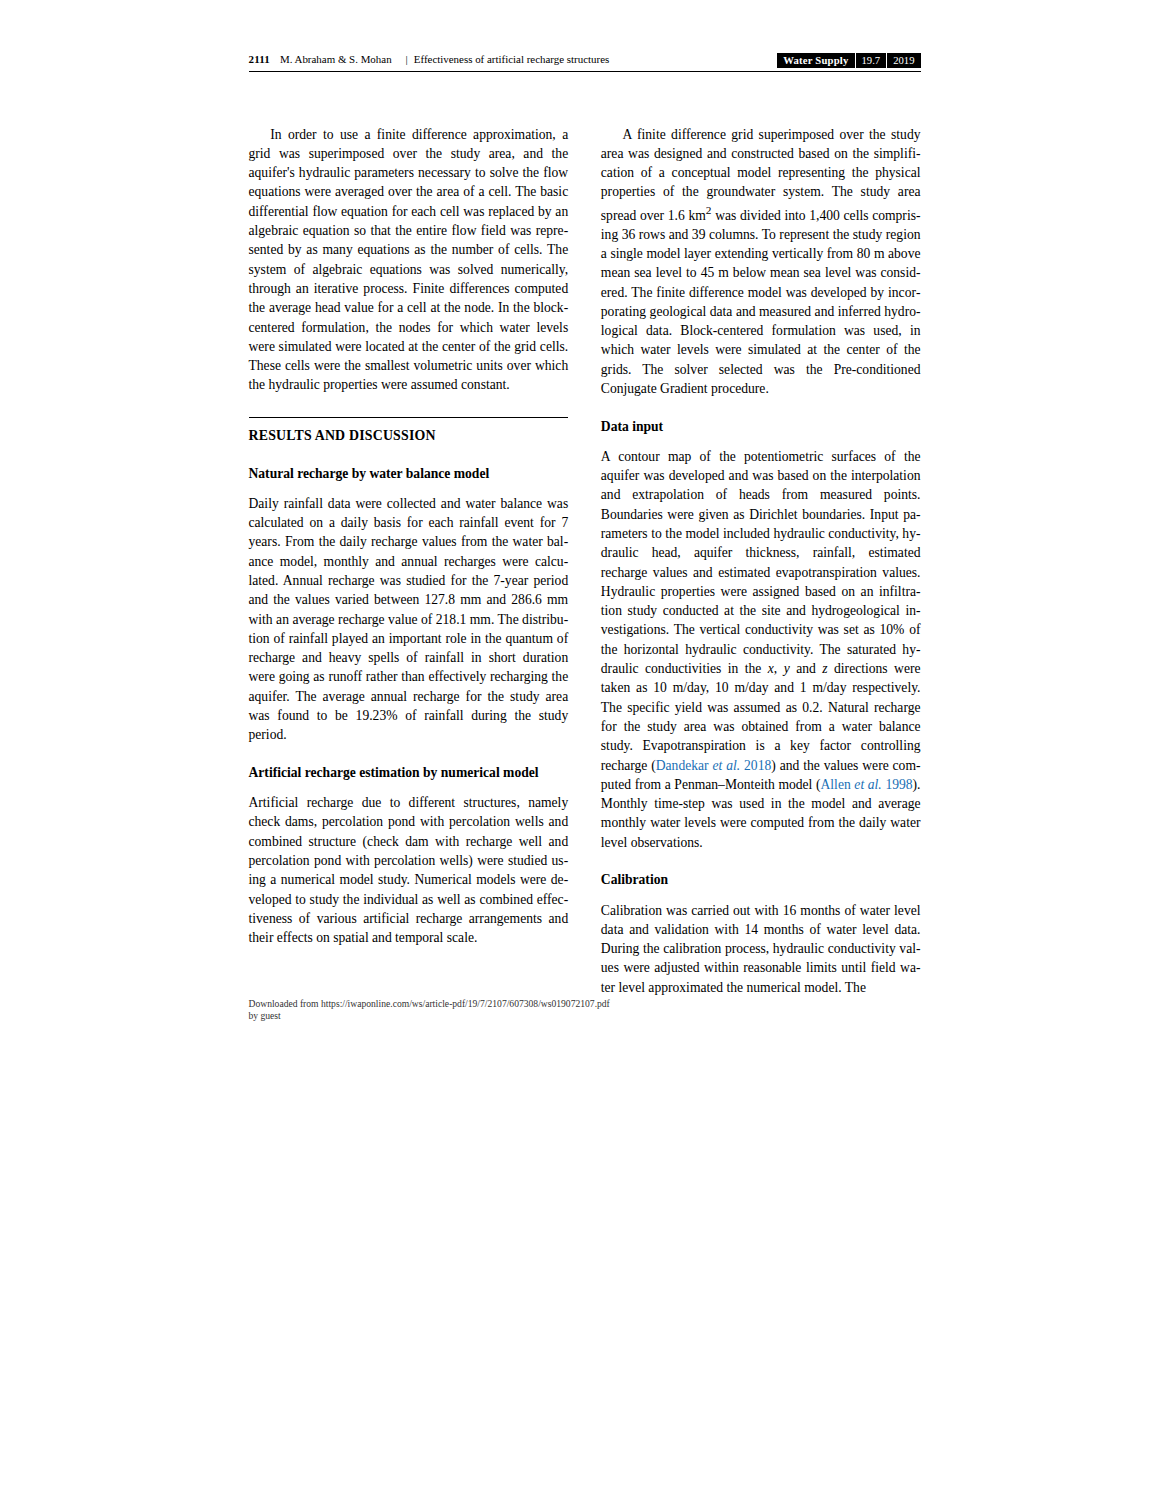2111 M. Abraham & S. Mohan | Effectiveness of artificial recharge structures Water Supply 19.72019
In order to use a finite difference approximation, a grid was superimposed over the study area, and the aquifer's hydraulic parameters necessary to solve the flow equations were averaged over the area of a cell. The basic differential flow equation for each cell was replaced by an algebraic equation so that the entire flow field was represented by as many equations as the number of cells. The system of algebraic equations was solved numerically, through an iterative process. Finite differences computed the average head value for a cell at the node. In the block-centered formulation, the nodes for which water levels were simulated were located at the center of the grid cells. These cells were the smallest volumetric units over which the hydraulic properties were assumed constant.
RESULTS AND DISCUSSION
Natural recharge by water balance model
Daily rainfall data were collected and water balance was calculated on a daily basis for each rainfall event for 7 years. From the daily recharge values from the water balance model, monthly and annual recharges were calculated. Annual recharge was studied for the 7-year period and the values varied between 127.8 mm and 286.6 mm with an average recharge value of 218.1 mm. The distribution of rainfall played an important role in the quantum of recharge and heavy spells of rainfall in short duration were going as runoff rather than effectively recharging the aquifer. The average annual recharge for the study area was found to be 19.23% of rainfall during the study period.
Artificial recharge estimation by numerical model
Artificial recharge due to different structures, namely check dams, percolation pond with percolation wells and combined structure (check dam with recharge well and percolation pond with percolation wells) were studied using a numerical model study. Numerical models were developed to study the individual as well as combined effectiveness of various artificial recharge arrangements and their effects on spatial and temporal scale.
A finite difference grid superimposed over the study area was designed and constructed based on the simplification of a conceptual model representing the physical properties of the groundwater system. The study area spread over 1.6 km2 was divided into 1,400 cells comprising 36 rows and 39 columns. To represent the study region a single model layer extending vertically from 80 m above mean sea level to 45 m below mean sea level was considered. The finite difference model was developed by incorporating geological data and measured and inferred hydrological data. Block-centered formulation was used, in which water levels were simulated at the center of the grids. The solver selected was the Pre-conditioned Conjugate Gradient procedure.
Data input
A contour map of the potentiometric surfaces of the aquifer was developed and was based on the interpolation and extrapolation of heads from measured points. Boundaries were given as Dirichlet boundaries. Input parameters to the model included hydraulic conductivity, hydraulic head, aquifer thickness, rainfall, estimated recharge values and estimated evapotranspiration values. Hydraulic properties were assigned based on an infiltration study conducted at the site and hydrogeological investigations. The vertical conductivity was set as 10% of the horizontal hydraulic conductivity. The saturated hydraulic conductivities in the x, y and z directions were taken as 10 m/day, 10 m/day and 1 m/day respectively. The specific yield was assumed as 0.2. Natural recharge for the study area was obtained from a water balance study. Evapotranspiration is a key factor controlling recharge (Dandekar et al. 2018) and the values were computed from a Penman–Monteith model (Allen et al. 1998). Monthly time-step was used in the model and average monthly water levels were computed from the daily water level observations.
Calibration
Calibration was carried out with 16 months of water level data and validation with 14 months of water level data. During the calibration process, hydraulic conductivity values were adjusted within reasonable limits until field water level approximated the numerical model. The
Downloaded from https://iwaponline.com/ws/article-pdf/19/7/2107/607308/ws019072107.pdf
by guest